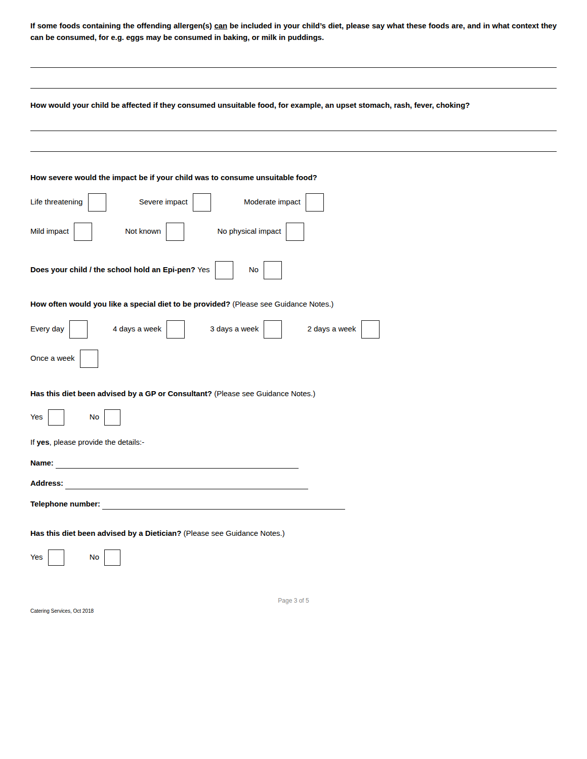If some foods containing the offending allergen(s) can be included in your child’s diet, please say what these foods are, and in what context they can be consumed, for e.g. eggs may be consumed in baking, or milk in puddings.
How would your child be affected if they consumed unsuitable food, for example, an upset stomach, rash, fever, choking?
How severe would the impact be if your child was to consume unsuitable food?
Life threatening Severe impact Moderate impact
Mild impact Not known No physical impact
Does your child / the school hold an Epi-pen? Yes No
How often would you like a special diet to be provided? (Please see Guidance Notes.)
Every day 4 days a week 3 days a week 2 days a week
Once a week
Has this diet been advised by a GP or Consultant? (Please see Guidance Notes.)
Yes No
If yes, please provide the details:-
Name:
Address:
Telephone number:
Has this diet been advised by a Dietician? (Please see Guidance Notes.)
Yes No
Page 3 of 5
Catering Services, Oct 2018